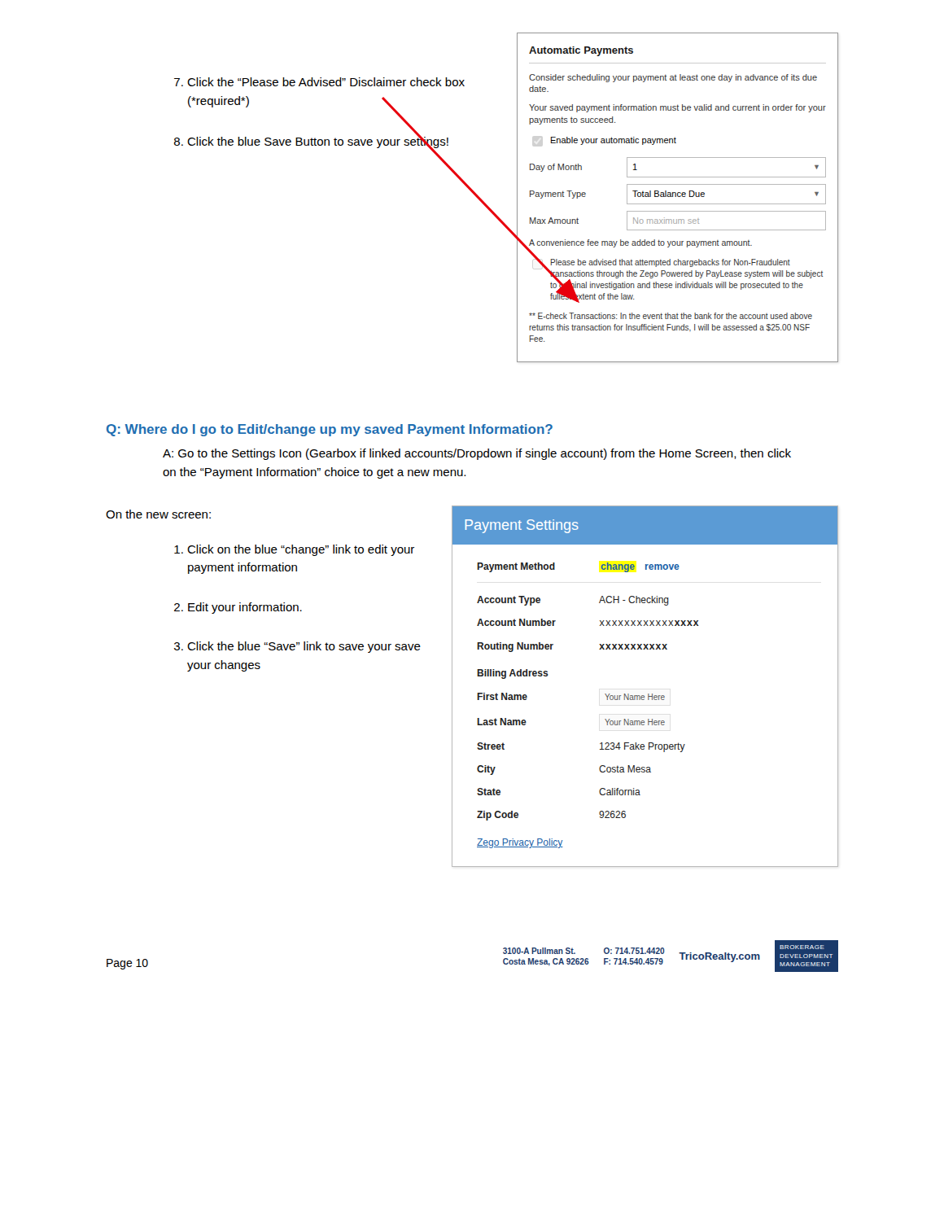Click the “Please be Advised” Disclaimer check box (*required*)
Click the blue Save Button to save your settings!
Automatic Payments
Consider scheduling your payment at least one day in advance of its due date.
Your saved payment information must be valid and current in order for your payments to succeed.
Enable your automatic payment
Day of Month
1▼
Payment Type
Total Balance Due▼
Max Amount
No maximum set
A convenience fee may be added to your payment amount.
Please be advised that attempted chargebacks for Non-Fraudulent transactions through the Zego Powered by PayLease system will be subject to criminal investigation and these individuals will be prosecuted to the fullest extent of the law.
** E-check Transactions: In the event that the bank for the account used above returns this transaction for Insufficient Funds, I will be assessed a $25.00 NSF Fee.
Q: Where do I go to Edit/change up my saved Payment Information?
A: Go to the Settings Icon (Gearbox if linked accounts/Dropdown if single account) from the Home Screen, then click on the “Payment Information” choice to get a new menu.
On the new screen:
Click on the blue “change” link to edit your payment information
Edit your information.
Click the blue “Save” link to save your save your changes
Payment Settings
Payment Method
change remove
Account Type
ACH - Checking
Account Number
xxxxxxxxxxxx xxxx
Routing Number
xxxxxxxxxxx
Billing Address
First Name
Your Name Here
Last Name
Your Name Here
Street
1234 Fake Property
City
Costa Mesa
State
California
Zip Code
92626
Zego Privacy Policy
Page 10
3100-A Pullman St.
Costa Mesa, CA 92626
O: 714.751.4420
F: 714.540.4579
TricoRealty.com
BROKERAGE
DEVELOPMENT
MANAGEMENT